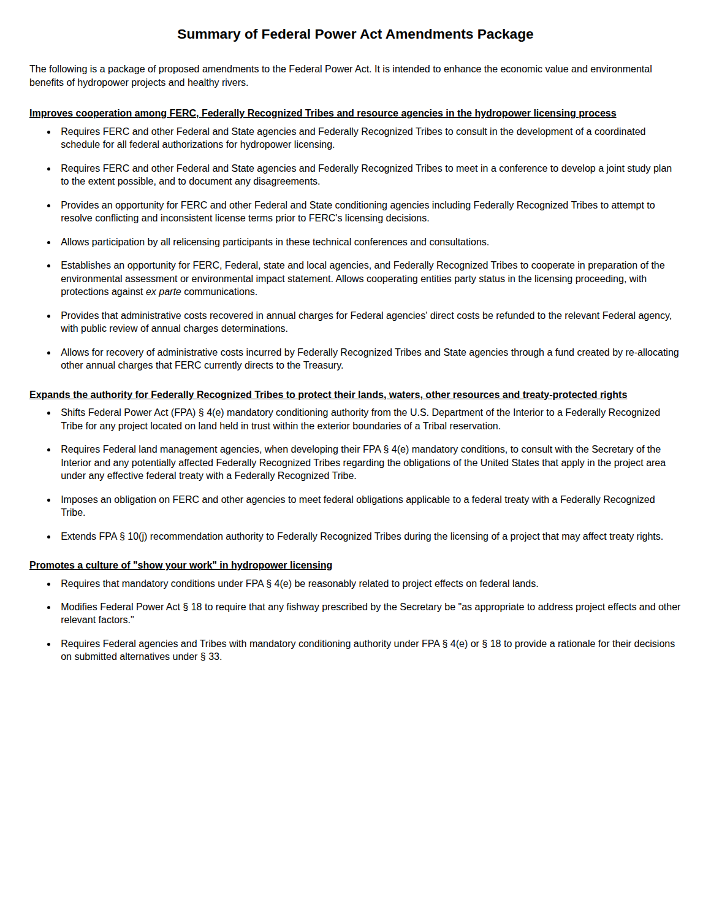Summary of Federal Power Act Amendments Package
The following is a package of proposed amendments to the Federal Power Act. It is intended to enhance the economic value and environmental benefits of hydropower projects and healthy rivers.
Improves cooperation among FERC, Federally Recognized Tribes and resource agencies in the hydropower licensing process
Requires FERC and other Federal and State agencies and Federally Recognized Tribes to consult in the development of a coordinated schedule for all federal authorizations for hydropower licensing.
Requires FERC and other Federal and State agencies and Federally Recognized Tribes to meet in a conference to develop a joint study plan to the extent possible, and to document any disagreements.
Provides an opportunity for FERC and other Federal and State conditioning agencies including Federally Recognized Tribes to attempt to resolve conflicting and inconsistent license terms prior to FERC's licensing decisions.
Allows participation by all relicensing participants in these technical conferences and consultations.
Establishes an opportunity for FERC, Federal, state and local agencies, and Federally Recognized Tribes to cooperate in preparation of the environmental assessment or environmental impact statement. Allows cooperating entities party status in the licensing proceeding, with protections against ex parte communications.
Provides that administrative costs recovered in annual charges for Federal agencies' direct costs be refunded to the relevant Federal agency, with public review of annual charges determinations.
Allows for recovery of administrative costs incurred by Federally Recognized Tribes and State agencies through a fund created by re-allocating other annual charges that FERC currently directs to the Treasury.
Expands the authority for Federally Recognized Tribes to protect their lands, waters, other resources and treaty-protected rights
Shifts Federal Power Act (FPA) § 4(e) mandatory conditioning authority from the U.S. Department of the Interior to a Federally Recognized Tribe for any project located on land held in trust within the exterior boundaries of a Tribal reservation.
Requires Federal land management agencies, when developing their FPA § 4(e) mandatory conditions, to consult with the Secretary of the Interior and any potentially affected Federally Recognized Tribes regarding the obligations of the United States that apply in the project area under any effective federal treaty with a Federally Recognized Tribe.
Imposes an obligation on FERC and other agencies to meet federal obligations applicable to a federal treaty with a Federally Recognized Tribe.
Extends FPA § 10(j) recommendation authority to Federally Recognized Tribes during the licensing of a project that may affect treaty rights.
Promotes a culture of "show your work" in hydropower licensing
Requires that mandatory conditions under FPA § 4(e) be reasonably related to project effects on federal lands.
Modifies Federal Power Act § 18 to require that any fishway prescribed by the Secretary be "as appropriate to address project effects and other relevant factors."
Requires Federal agencies and Tribes with mandatory conditioning authority under FPA § 4(e) or § 18 to provide a rationale for their decisions on submitted alternatives under § 33.